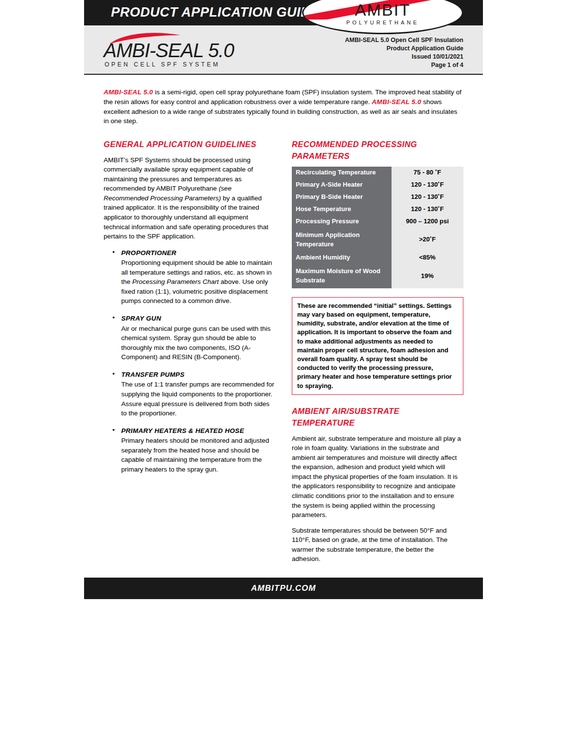Product Application Guide
AMBIT
POLYURETHANE
AMBI-SEAL 5.0
OPEN CELL SPF SYSTEM
AMBI-SEAL 5.0 Open Cell SPF Insulation
Product Application Guide
Issued 10/01/2021
Page 1 of 4
AMBI-SEAL 5.0 is a semi-rigid, open cell spray polyurethane foam (SPF) insulation system. The improved heat stability of the resin allows for easy control and application robustness over a wide temperature range. AMBI-SEAL 5.0 shows excellent adhesion to a wide range of substrates typically found in building construction, as well as air seals and insulates in one step.
General Application Guidelines
AMBIT’s SPF Systems should be processed using commercially available spray equipment capable of maintaining the pressures and temperatures as recommended by AMBIT Polyurethane (see Recommended Processing Parameters) by a qualified trained applicator. It is the responsibility of the trained applicator to thoroughly understand all equipment technical information and safe operating procedures that pertains to the SPF application.
PROPORTIONER Proportioning equipment should be able to maintain all temperature settings and ratios, etc. as shown in the Processing Parameters Chart above. Use only fixed ration (1:1), volumetric positive displacement pumps connected to a common drive.
SPRAY GUN Air or mechanical purge guns can be used with this chemical system. Spray gun should be able to thoroughly mix the two components, ISO (A-Component) and RESIN (B-Component).
TRANSFER PUMPS The use of 1:1 transfer pumps are recommended for supplying the liquid components to the proportioner. Assure equal pressure is delivered from both sides to the proportioner.
PRIMARY HEATERS & HEATED HOSE Primary heaters should be monitored and adjusted separately from the heated hose and should be capable of maintaining the temperature from the primary heaters to the spray gun.
Recommended Processing Parameters
| Recirculating Temperature | 75 - 80 ˚F |
| Primary A-Side Heater | 120 - 130˚F |
| Primary B-Side Heater | 120 - 130˚F |
| Hose Temperature | 120 - 130˚F |
| Processing Pressure | 900 – 1200 psi |
| Minimum Application Temperature | >20˚F |
| Ambient Humidity | <85% |
| Maximum Moisture of Wood Substrate | 19% |
These are recommended “initial” settings. Settings may vary based on equipment, temperature, humidity, substrate, and/or elevation at the time of application. It is important to observe the foam and to make additional adjustments as needed to maintain proper cell structure, foam adhesion and overall foam quality. A spray test should be conducted to verify the processing pressure, primary heater and hose temperature settings prior to spraying.
Ambient Air/Substrate Temperature
Ambient air, substrate temperature and moisture all play a role in foam quality. Variations in the substrate and ambient air temperatures and moisture will directly affect the expansion, adhesion and product yield which will impact the physical properties of the foam insulation. It is the applicators responsibility to recognize and anticipate climatic conditions prior to the installation and to ensure the system is being applied within the processing parameters.
Substrate temperatures should be between 50°F and 110°F, based on grade, at the time of installation. The warmer the substrate temperature, the better the adhesion.
AMBITPU.COM